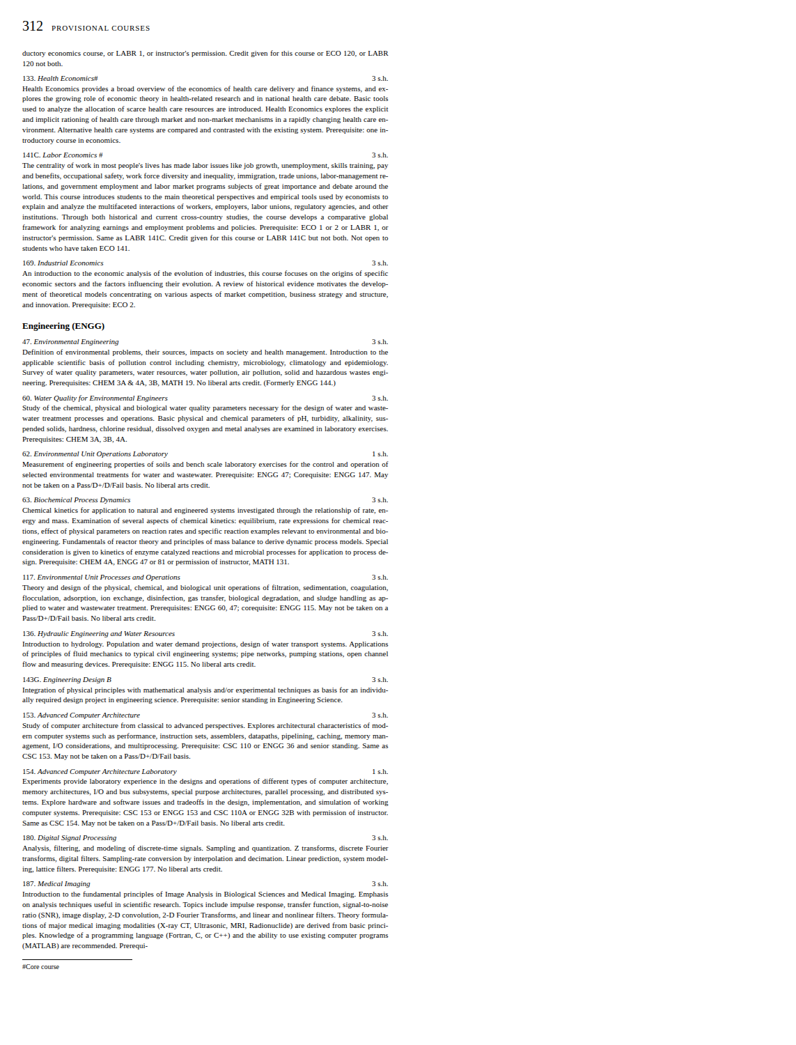312 Provisional Courses
ductory economics course, or LABR 1, or instructor's permission. Credit given for this course or ECO 120, or LABR 120 not both.
133. Health Economics#3 s.h. Health Economics provides a broad overview of the economics of health care delivery and finance systems, and explores the growing role of economic theory in health-related research and in national health care debate. Basic tools used to analyze the allocation of scarce health care resources are introduced. Health Economics explores the explicit and implicit rationing of health care through market and non-market mechanisms in a rapidly changing health care environment. Alternative health care systems are compared and contrasted with the existing system. Prerequisite: one introductory course in economics.
141C. Labor Economics #3 s.h. The centrality of work in most people's lives has made labor issues like job growth, unemployment, skills training, pay and benefits, occupational safety, work force diversity and inequality, immigration, trade unions, labor-management relations, and government employment and labor market programs subjects of great importance and debate around the world. This course introduces students to the main theoretical perspectives and empirical tools used by economists to explain and analyze the multifaceted interactions of workers, employers, labor unions, regulatory agencies, and other institutions. Through both historical and current cross-country studies, the course develops a comparative global framework for analyzing earnings and employment problems and policies. Prerequisite: ECO 1 or 2 or LABR 1, or instructor's permission. Same as LABR 141C. Credit given for this course or LABR 141C but not both. Not open to students who have taken ECO 141.
169. Industrial Economics 3 s.h. An introduction to the economic analysis of the evolution of industries, this course focuses on the origins of specific economic sectors and the factors influencing their evolution. A review of historical evidence motivates the development of theoretical models concentrating on various aspects of market competition, business strategy and structure, and innovation. Prerequisite: ECO 2.
Engineering (ENGG)
47. Environmental Engineering 3 s.h. Definition of environmental problems, their sources, impacts on society and health management. Introduction to the applicable scientific basis of pollution control including chemistry, microbiology, climatology and epidemiology. Survey of water quality parameters, water resources, water pollution, air pollution, solid and hazardous wastes engineering. Prerequisites: CHEM 3A & 4A, 3B, MATH 19. No liberal arts credit. (Formerly ENGG 144.)
60. Water Quality for Environmental Engineers 3 s.h. Study of the chemical, physical and biological water quality parameters necessary for the design of water and wastewater treatment processes and operations. Basic physical and chemical parameters of pH, turbidity, alkalinity, suspended solids, hardness, chlorine residual, dissolved oxygen and metal analyses are examined in laboratory exercises. Prerequisites: CHEM 3A, 3B, 4A.
62. Environmental Unit Operations Laboratory 1 s.h. Measurement of engineering properties of soils and bench scale laboratory exercises for the control and operation of selected environmental treatments for water and wastewater. Prerequisite: ENGG 47; Corequisite: ENGG 147. May not be taken on a Pass/D+/D/Fail basis. No liberal arts credit.
63. Biochemical Process Dynamics 3 s.h. Chemical kinetics for application to natural and engineered systems investigated through the relationship of rate, energy and mass. Examination of several aspects of chemical kinetics: equilibrium, rate expressions for chemical reactions, effect of physical parameters on reaction rates and specific reaction examples relevant to environmental and bioengineering. Fundamentals of reactor theory and principles of mass balance to derive dynamic process models. Special consideration is given to kinetics of enzyme catalyzed reactions and microbial processes for application to process design. Prerequisite: CHEM 4A, ENGG 47 or 81 or permission of instructor, MATH 131.
117. Environmental Unit Processes and Operations 3 s.h. Theory and design of the physical, chemical, and biological unit operations of filtration, sedimentation, coagulation, flocculation, adsorption, ion exchange, disinfection, gas transfer, biological degradation, and sludge handling as applied to water and wastewater treatment. Prerequisites: ENGG 60, 47; corequisite: ENGG 115. May not be taken on a Pass/D+/D/Fail basis. No liberal arts credit.
136. Hydraulic Engineering and Water Resources 3 s.h. Introduction to hydrology. Population and water demand projections, design of water transport systems. Applications of principles of fluid mechanics to typical civil engineering systems; pipe networks, pumping stations, open channel flow and measuring devices. Prerequisite: ENGG 115. No liberal arts credit.
143G. Engineering Design B 3 s.h. Integration of physical principles with mathematical analysis and/or experimental techniques as basis for an individually required design project in engineering science. Prerequisite: senior standing in Engineering Science.
153. Advanced Computer Architecture 3 s.h. Study of computer architecture from classical to advanced perspectives. Explores architectural characteristics of modern computer systems such as performance, instruction sets, assemblers, datapaths, pipelining, caching, memory management, I/O considerations, and multiprocessing. Prerequisite: CSC 110 or ENGG 36 and senior standing. Same as CSC 153. May not be taken on a Pass/D+/D/Fail basis.
154. Advanced Computer Architecture Laboratory 1 s.h. Experiments provide laboratory experience in the designs and operations of different types of computer architecture, memory architectures, I/O and bus subsystems, special purpose architectures, parallel processing, and distributed systems. Explore hardware and software issues and tradeoffs in the design, implementation, and simulation of working computer systems. Prerequisite: CSC 153 or ENGG 153 and CSC 110A or ENGG 32B with permission of instructor. Same as CSC 154. May not be taken on a Pass/D+/D/Fail basis. No liberal arts credit.
180. Digital Signal Processing 3 s.h. Analysis, filtering, and modeling of discrete-time signals. Sampling and quantization. Z transforms, discrete Fourier transforms, digital filters. Sampling-rate conversion by interpolation and decimation. Linear prediction, system modeling, lattice filters. Prerequisite: ENGG 177. No liberal arts credit.
187. Medical Imaging 3 s.h. Introduction to the fundamental principles of Image Analysis in Biological Sciences and Medical Imaging. Emphasis on analysis techniques useful in scientific research. Topics include impulse response, transfer function, signal-to-noise ratio (SNR), image display, 2-D convolution, 2-D Fourier Transforms, and linear and nonlinear filters. Theory formulations of major medical imaging modalities (X-ray CT, Ultrasonic, MRI, Radionuclide) are derived from basic principles. Knowledge of a programming language (Fortran, C, or C++) and the ability to use existing computer programs (MATLAB) are recommended. Prerequi-
#Core course